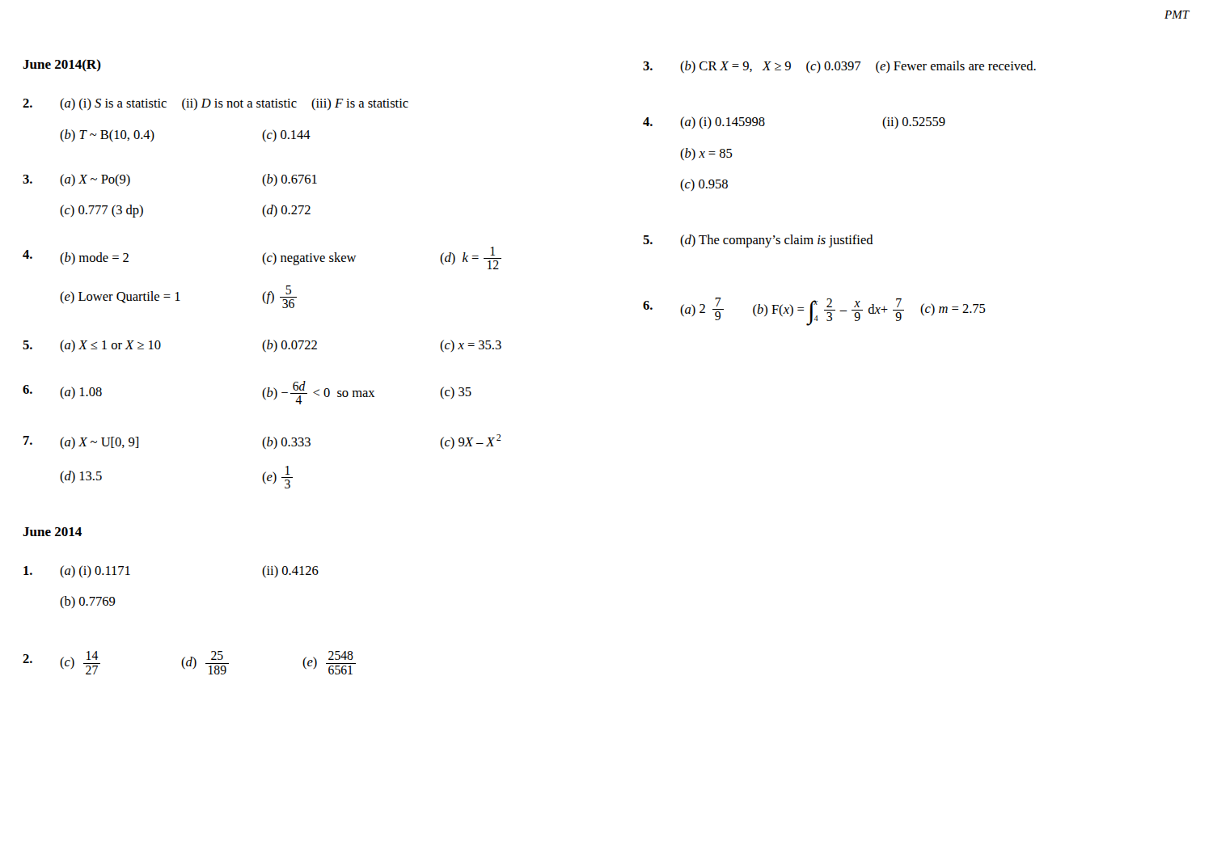PMT
June 2014(R)
2.
(a) (i) S is a statistic (ii) D is not a statistic (iii) F is a statistic
(b) T ~ B(10, 0.4) (c) 0.144
3.
(a) X ~ Po(9) (b) 0.6761
(c) 0.777 (3 dp) (d) 0.272
4.
(b) mode = 2 (c) negative skew (d) k = 112
(e) Lower Quartile = 1 (f) 536
5.
(a) X ≤ 1 or X ≥ 10 (b) 0.0722 (c) x = 35.3
6.
(a) 1.08 (b) −6d 4 < 0 so max (c) 35
7.
(a) X ~ U[0, 9] (b) 0.333 (c) 9X – X 2
(d) 13.5 (e) 13
June 2014
1.
(a) (i) 0.1171 (ii) 0.4126
(b) 0.7769
2.
(c) 1427 (d) 25189 (e) 25486561
3.
(b) CR X = 9, X ≥ 9 (c) 0.0397 (e) Fewer emails are received.
4.
(a) (i) 0.145998 (ii) 0.52559
(b) x = 85
(c) 0.958
5.
(d) The company’s claim is justified
6.
(a) 2 79 (b) F(x) = ∫x 4 23 – x 9 dx+ 79 (c) m = 2.75